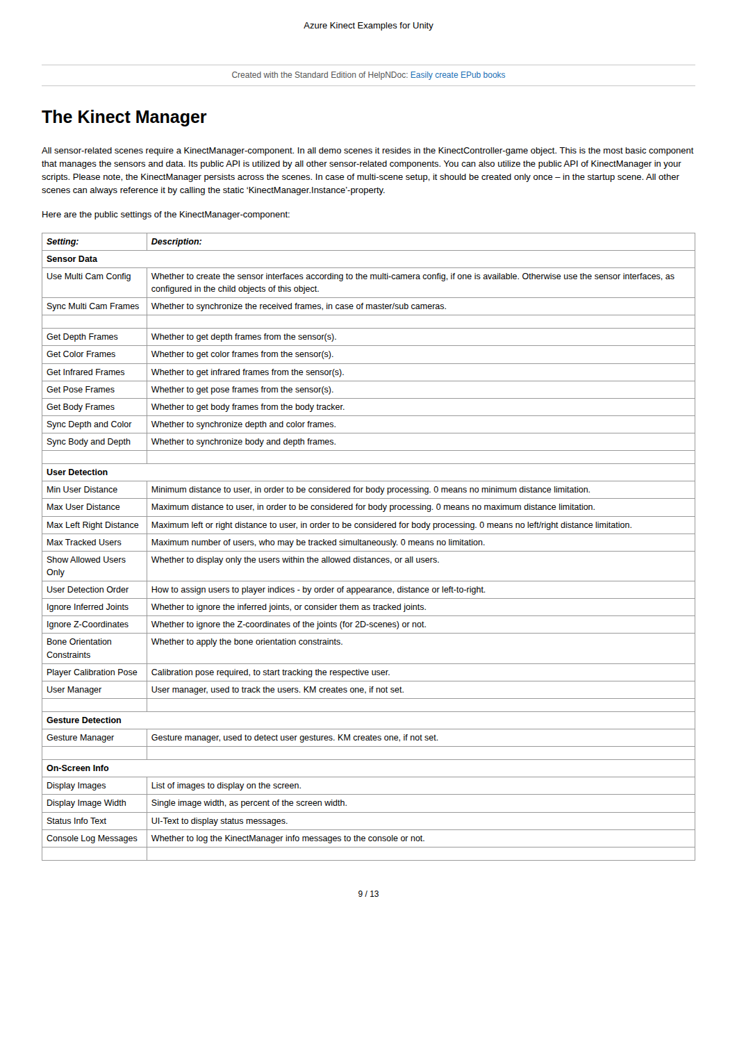Azure Kinect Examples for Unity
Created with the Standard Edition of HelpNDoc: Easily create EPub books
The Kinect Manager
All sensor-related scenes require a KinectManager-component. In all demo scenes it resides in the KinectController-game object. This is the most basic component that manages the sensors and data. Its public API is utilized by all other sensor-related components. You can also utilize the public API of KinectManager in your scripts. Please note, the KinectManager persists across the scenes. In case of multi-scene setup, it should be created only once – in the startup scene. All other scenes can always reference it by calling the static ‘KinectManager.Instance’-property.
Here are the public settings of the KinectManager-component:
| Setting: | Description: |
| --- | --- |
| Sensor Data |
| Use Multi Cam Config | Whether to create the sensor interfaces according to the multi-camera config, if one is available. Otherwise use the sensor interfaces, as configured in the child objects of this object. |
| Sync Multi Cam Frames | Whether to synchronize the received frames, in case of master/sub cameras. |
| Get Depth Frames | Whether to get depth frames from the sensor(s). |
| Get Color Frames | Whether to get color frames from the sensor(s). |
| Get Infrared Frames | Whether to get infrared frames from the sensor(s). |
| Get Pose Frames | Whether to get pose frames from the sensor(s). |
| Get Body Frames | Whether to get body frames from the body tracker. |
| Sync Depth and Color | Whether to synchronize depth and color frames. |
| Sync Body and Depth | Whether to synchronize body and depth frames. |
| User Detection |
| Min User Distance | Minimum distance to user, in order to be considered for body processing. 0 means no minimum distance limitation. |
| Max User Distance | Maximum distance to user, in order to be considered for body processing. 0 means no maximum distance limitation. |
| Max Left Right Distance | Maximum left or right distance to user, in order to be considered for body processing. 0 means no left/right distance limitation. |
| Max Tracked Users | Maximum number of users, who may be tracked simultaneously. 0 means no limitation. |
| Show Allowed Users Only | Whether to display only the users within the allowed distances, or all users. |
| User Detection Order | How to assign users to player indices - by order of appearance, distance or left-to-right. |
| Ignore Inferred Joints | Whether to ignore the inferred joints, or consider them as tracked joints. |
| Ignore Z-Coordinates | Whether to ignore the Z-coordinates of the joints (for 2D-scenes) or not. |
| Bone Orientation Constraints | Whether to apply the bone orientation constraints. |
| Player Calibration Pose | Calibration pose required, to start tracking the respective user. |
| User Manager | User manager, used to track the users. KM creates one, if not set. |
| Gesture Detection |
| Gesture Manager | Gesture manager, used to detect user gestures. KM creates one, if not set. |
| On-Screen Info |
| Display Images | List of images to display on the screen. |
| Display Image Width | Single image width, as percent of the screen width. |
| Status Info Text | UI-Text to display status messages. |
| Console Log Messages | Whether to log the KinectManager info messages to the console or not. |
9 / 13